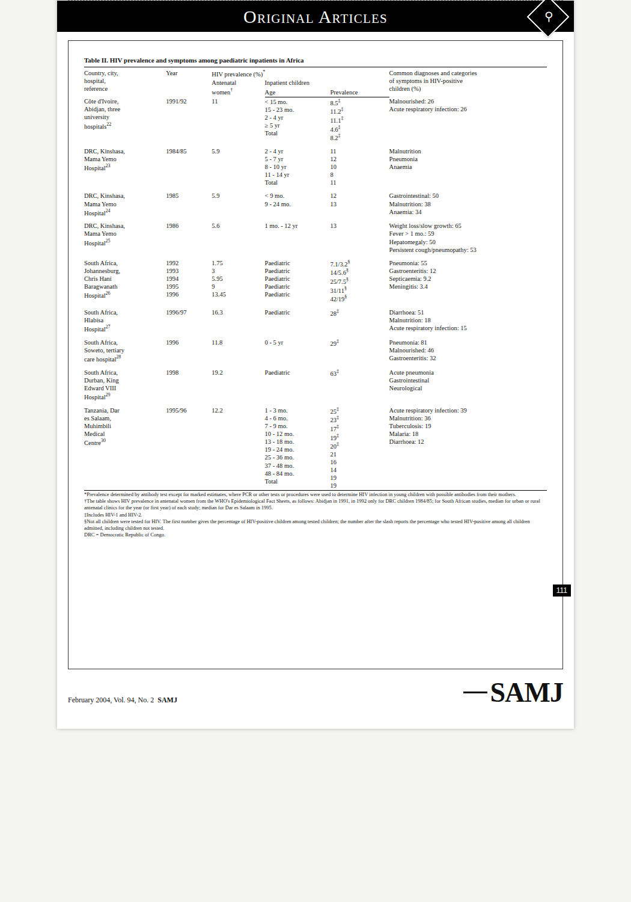Original Articles
⚲
Table II. HIV prevalence and symptoms among paediatric inpatients in Africa
| Country, city, hospital, reference | Year | HIV prevalence (%) * | Common diagnoses and categories of symptoms in HIV-positive children (%) |
| --- | --- | --- | --- |
| Antenatal women † | Inpatient children |
| Age | Prevalence |
| Côte d'Ivoire, Abidjan, three university hospitals 22 | 1991/92 | 11 | < 15 mo. 15 - 23 mo. 2 - 4 yr ≥ 5 yr Total | 8.5 ‡ 11.2 ‡ 11.1 ‡ 4.6 ‡ 8.2 ‡ | Malnourished: 26 Acute respiratory infection: 26 |
| DRC, Kinshasa, Mama Yemo Hospital 23 | 1984/85 | 5.9 | 2 - 4 yr 5 - 7 yr 8 - 10 yr 11 - 14 yr Total | 11 12 10 8 11 | Malnutrition Pneumonia Anaemia |
| DRC, Kinshasa, Mama Yemo Hospital 24 | 1985 | 5.9 | < 9 mo. 9 - 24 mo. | 12 13 | Gastrointestinal: 50 Malnutrition: 38 Anaemia: 34 |
| DRC, Kinshasa, Mama Yemo Hospital 25 | 1986 | 5.6 | 1 mo. - 12 yr | 13 | Weight loss/slow growth: 65 Fever > 1 mo.: 59 Hepatomegaly: 50 Persistent cough/pneumopathy: 53 |
| South Africa, Johannesburg, Chris Hani Baragwanath Hospital 26 | 1992 1993 1994 1995 1996 | 1.75 3 5.95 9 13.45 | Paediatric Paediatric Paediatric Paediatric Paediatric | 7.1/3.2 § 14/5.6 § 25/7.5 § 31/11 § 42/19 § | Pneumonia: 55 Gastroenteritis: 12 Septicaemia: 9.2 Meningitis: 3.4 |
| South Africa, Hlabisa Hospital 27 | 1996/97 | 16.3 | Paediatric | 28 ‡ | Diarrhoea: 51 Malnutrition: 18 Acute respiratory infection: 15 |
| South Africa, Soweto, tertiary care hospital 28 | 1996 | 11.8 | 0 - 5 yr | 29 ‡ | Pneumonia: 81 Malnourished: 46 Gastroenteritis: 32 |
| South Africa, Durban, King Edward VIII Hospital 29 | 1998 | 19.2 | Paediatric | 63 ‡ | Acute pneumonia Gastrointestinal Neurological |
| Tanzania, Dar es Salaam, Muhimbili Medical Centre 30 | 1995/96 | 12.2 | 1 - 3 mo. 4 - 6 mo. 7 - 9 mo. 10 - 12 mo. 13 - 18 mo. 19 - 24 mo. 25 - 36 mo. 37 - 48 mo. 48 - 84 mo. Total | 25 ‡ 23 ‡ 17 ‡ 19 ‡ 20 ‡ 21 16 14 19 19 | Acute respiratory infection: 39 Malnutrition: 36 Tuberculosis: 19 Malaria: 18 Diarrhoea: 12 |
| *Prevalence determined by antibody test except for marked estimates, where PCR or other tests or procedures were used to determine HIV infection in young children with possible antibodies from their mothers. †The table shows HIV prevalence in antenatal women from the WHO's Epidemiological Fact Sheets, as follows: Abidjan in 1991, in 1992 only for DRC children 1984/85; for South African studies, median for urban or rural antenatal clinics for the year (or first year) of each study; median for Dar es Salaam in 1995. ‡Includes HIV-1 and HIV-2. §Not all children were tested for HIV. The first number gives the percentage of HIV-positive children among tested children; the number after the slash reports the percentage who tested HIV-positive among all children admitted, including children not tested. DRC = Democratic Republic of Congo. |
111
February 2004, Vol. 94, No. 2 SAMJ
SAMJ